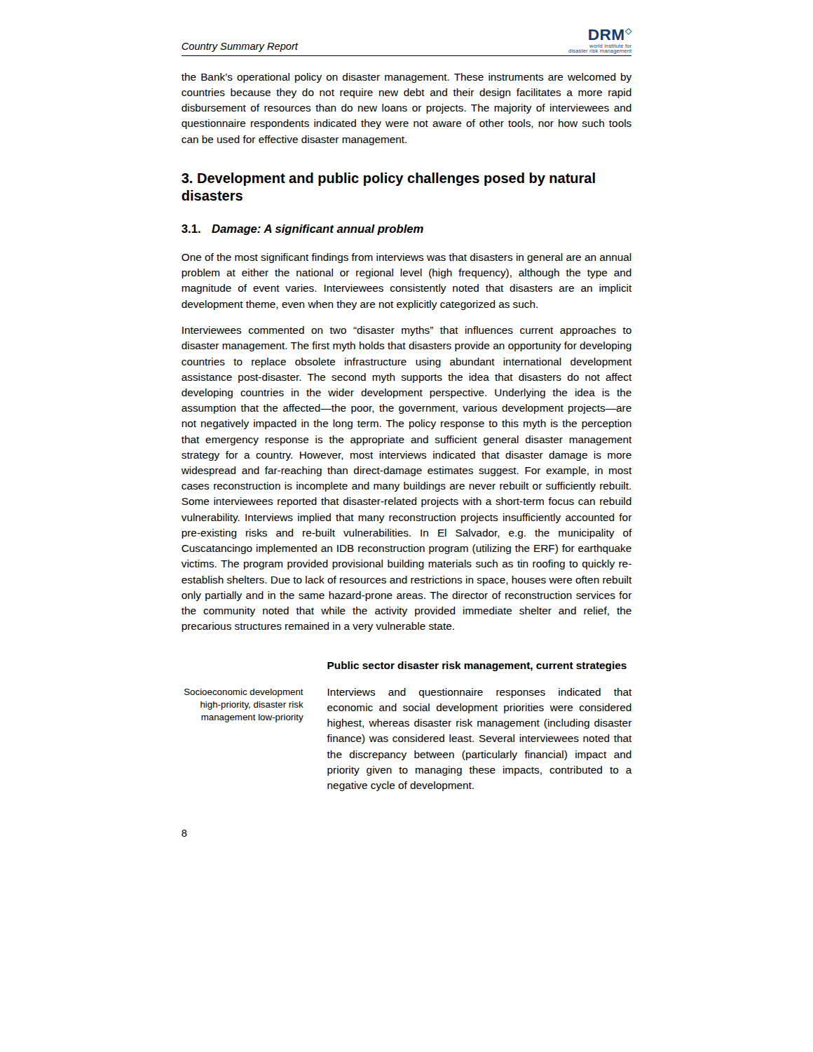Country Summary Report
DRM◇ world institute for disaster risk management
the Bank’s operational policy on disaster management. These instruments are welcomed by countries because they do not require new debt and their design facilitates a more rapid disbursement of resources than do new loans or projects. The majority of interviewees and questionnaire respondents indicated they were not aware of other tools, nor how such tools can be used for effective disaster management.
3. Development and public policy challenges posed by natural disasters
3.1. Damage: A significant annual problem
One of the most significant findings from interviews was that disasters in general are an annual problem at either the national or regional level (high frequency), although the type and magnitude of event varies. Interviewees consistently noted that disasters are an implicit development theme, even when they are not explicitly categorized as such.
Interviewees commented on two “disaster myths” that influences current approaches to disaster management. The first myth holds that disasters provide an opportunity for developing countries to replace obsolete infrastructure using abundant international development assistance post-disaster. The second myth supports the idea that disasters do not affect developing countries in the wider development perspective. Underlying the idea is the assumption that the affected—the poor, the government, various development projects—are not negatively impacted in the long term. The policy response to this myth is the perception that emergency response is the appropriate and sufficient general disaster management strategy for a country. However, most interviews indicated that disaster damage is more widespread and far-reaching than direct-damage estimates suggest. For example, in most cases reconstruction is incomplete and many buildings are never rebuilt or sufficiently rebuilt. Some interviewees reported that disaster-related projects with a short-term focus can rebuild vulnerability. Interviews implied that many reconstruction projects insufficiently accounted for pre-existing risks and re-built vulnerabilities. In El Salvador, e.g. the municipality of Cuscatancingo implemented an IDB reconstruction program (utilizing the ERF) for earthquake victims. The program provided provisional building materials such as tin roofing to quickly re-establish shelters. Due to lack of resources and restrictions in space, houses were often rebuilt only partially and in the same hazard-prone areas. The director of reconstruction services for the community noted that while the activity provided immediate shelter and relief, the precarious structures remained in a very vulnerable state.
Public sector disaster risk management, current strategies
Socioeconomic development high-priority, disaster risk management low-priority
Interviews and questionnaire responses indicated that economic and social development priorities were considered highest, whereas disaster risk management (including disaster finance) was considered least. Several interviewees noted that the discrepancy between (particularly financial) impact and priority given to managing these impacts, contributed to a negative cycle of development.
8